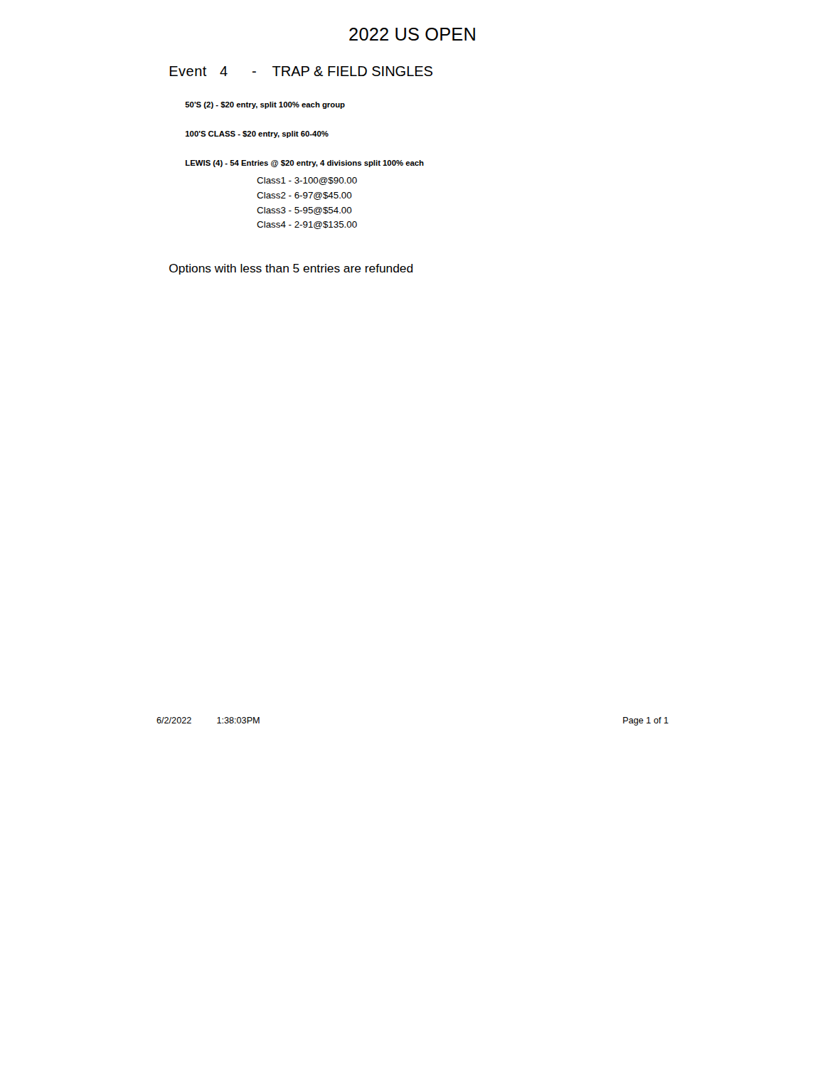2022 US OPEN
Event 4 - TRAP & FIELD SINGLES
50'S (2) - $20 entry, split 100% each group
100'S CLASS - $20 entry, split 60-40%
LEWIS (4) - 54 Entries @ $20 entry, 4 divisions split 100% each
Class1 - 3-100@$90.00
Class2 - 6-97@$45.00
Class3 - 5-95@$54.00
Class4 - 2-91@$135.00
Options with less than 5 entries are refunded
6/2/2022 1:38:03PM Page 1 of 1